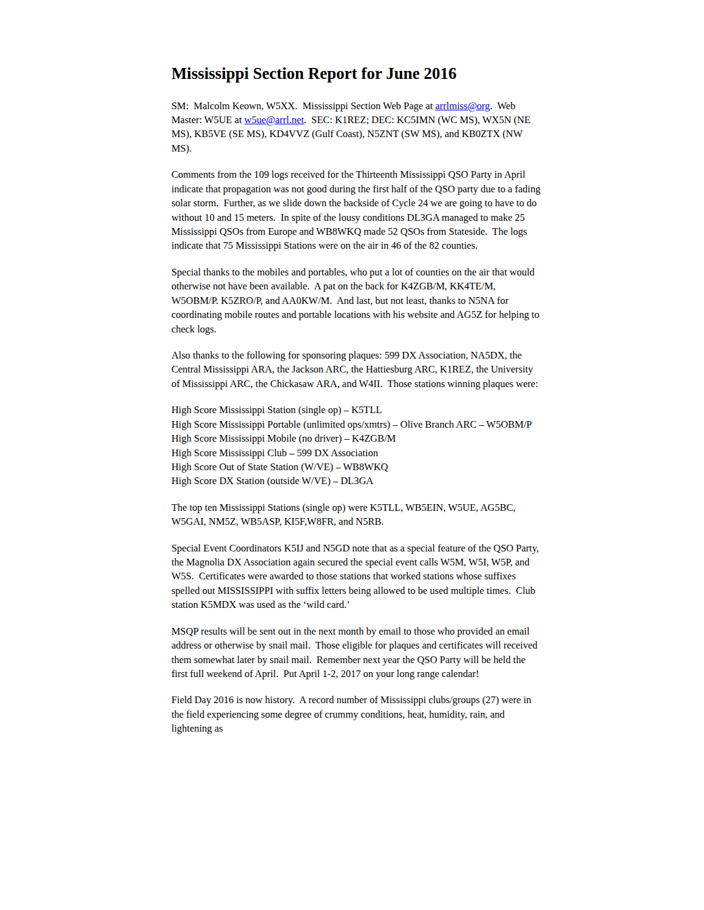Mississippi Section Report for June 2016
SM: Malcolm Keown, W5XX. Mississippi Section Web Page at arrlmiss@org. Web Master: W5UE at w5ue@arrl.net. SEC: K1REZ; DEC: KC5IMN (WC MS), WX5N (NE MS), KB5VE (SE MS), KD4VVZ (Gulf Coast), N5ZNT (SW MS), and KB0ZTX (NW MS).
Comments from the 109 logs received for the Thirteenth Mississippi QSO Party in April indicate that propagation was not good during the first half of the QSO party due to a fading solar storm. Further, as we slide down the backside of Cycle 24 we are going to have to do without 10 and 15 meters. In spite of the lousy conditions DL3GA managed to make 25 Mississippi QSOs from Europe and WB8WKQ made 52 QSOs from Stateside. The logs indicate that 75 Mississippi Stations were on the air in 46 of the 82 counties.
Special thanks to the mobiles and portables, who put a lot of counties on the air that would otherwise not have been available. A pat on the back for K4ZGB/M, KK4TE/M, W5OBM/P. K5ZRO/P, and AA0KW/M. And last, but not least, thanks to N5NA for coordinating mobile routes and portable locations with his website and AG5Z for helping to check logs.
Also thanks to the following for sponsoring plaques: 599 DX Association, NA5DX, the Central Mississippi ARA, the Jackson ARC, the Hattiesburg ARC, K1REZ, the University of Mississippi ARC, the Chickasaw ARA, and W4II. Those stations winning plaques were:
High Score Mississippi Station (single op) – K5TLL
High Score Mississippi Portable (unlimited ops/xmtrs) – Olive Branch ARC – W5OBM/P
High Score Mississippi Mobile (no driver) – K4ZGB/M
High Score Mississippi Club – 599 DX Association
High Score Out of State Station (W/VE) – WB8WKQ
High Score DX Station (outside W/VE) – DL3GA
The top ten Mississippi Stations (single op) were K5TLL, WB5EIN, W5UE, AG5BC, W5GAI, NM5Z, WB5ASP, KI5F,W8FR, and N5RB.
Special Event Coordinators K5IJ and N5GD note that as a special feature of the QSO Party, the Magnolia DX Association again secured the special event calls W5M, W5I, W5P, and W5S. Certificates were awarded to those stations that worked stations whose suffixes spelled out MISSISSIPPI with suffix letters being allowed to be used multiple times. Club station K5MDX was used as the ‘wild card.’
MSQP results will be sent out in the next month by email to those who provided an email address or otherwise by snail mail. Those eligible for plaques and certificates will received them somewhat later by snail mail. Remember next year the QSO Party will be held the first full weekend of April. Put April 1-2, 2017 on your long range calendar!
Field Day 2016 is now history. A record number of Mississippi clubs/groups (27) were in the field experiencing some degree of crummy conditions, heat, humidity, rain, and lightening as